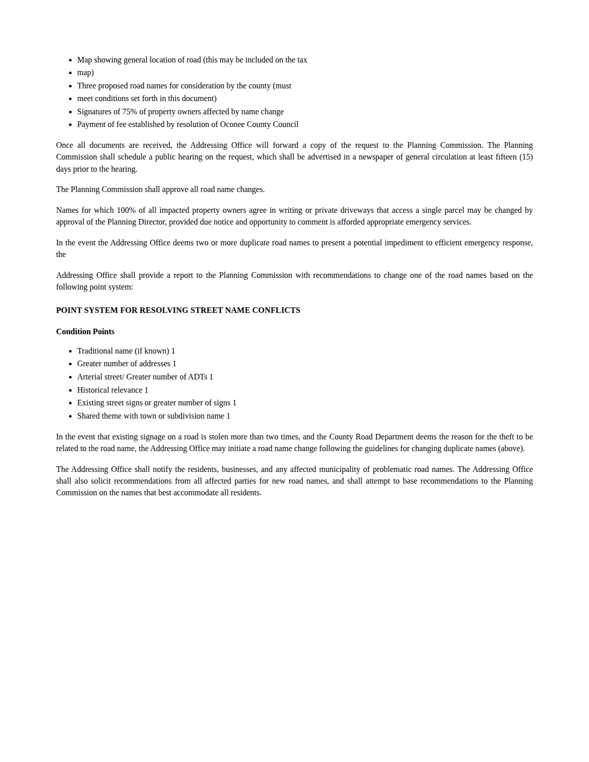Map showing general location of road (this may be included on the tax
map)
Three proposed road names for consideration by the county (must
meet conditions set forth in this document)
Signatures of 75% of property owners affected by name change
Payment of fee established by resolution of Oconee County Council
Once all documents are received, the Addressing Office will forward a copy of the request to the Planning Commission. The Planning Commission shall schedule a public hearing on the request, which shall be advertised in a newspaper of general circulation at least fifteen (15) days prior to the hearing.
The Planning Commission shall approve all road name changes.
Names for which 100% of all impacted property owners agree in writing or private driveways that access a single parcel may be changed by approval of the Planning Director, provided due notice and opportunity to comment is afforded appropriate emergency services.
In the event the Addressing Office deems two or more duplicate road names to present a potential impediment to efficient emergency response, the
Addressing Office shall provide a report to the Planning Commission with recommendations to change one of the road names based on the following point system:
POINT SYSTEM FOR RESOLVING STREET NAME CONFLICTS
Condition Points
Traditional name (if known) 1
Greater number of addresses 1
Arterial street/ Greater number of ADTs 1
Historical relevance 1
Existing street signs or greater number of signs 1
Shared theme with town or subdivision name 1
In the event that existing signage on a road is stolen more than two times, and the County Road Department deems the reason for the theft to be related to the road name, the Addressing Office may initiate a road name change following the guidelines for changing duplicate names (above).
The Addressing Office shall notify the residents, businesses, and any affected municipality of problematic road names. The Addressing Office shall also solicit recommendations from all affected parties for new road names, and shall attempt to base recommendations to the Planning Commission on the names that best accommodate all residents.